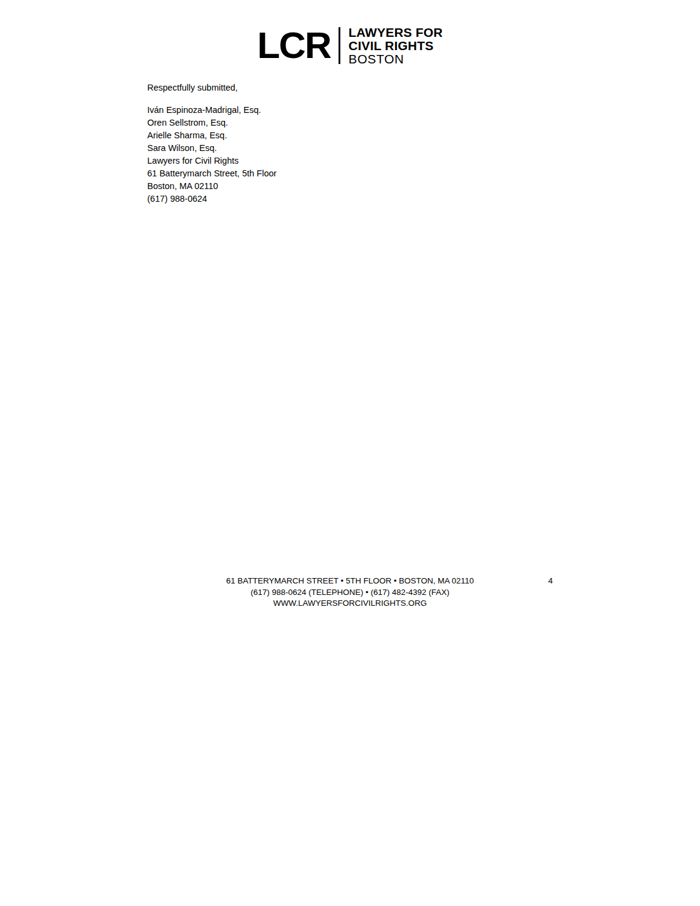LCR LAWYERS FOR CIVIL RIGHTS BOSTON
Respectfully submitted,
Iván Espinoza-Madrigal, Esq.
Oren Sellstrom, Esq.
Arielle Sharma, Esq.
Sara Wilson, Esq.
Lawyers for Civil Rights
61 Batterymarch Street, 5th Floor
Boston, MA 02110
(617) 988-0624
4 61 BATTERYMARCH STREET • 5TH FLOOR • BOSTON, MA 02110 (617) 988-0624 (TELEPHONE) • (617) 482-4392 (FAX) WWW.LAWYERSFORCIVILRIGHTS.ORG